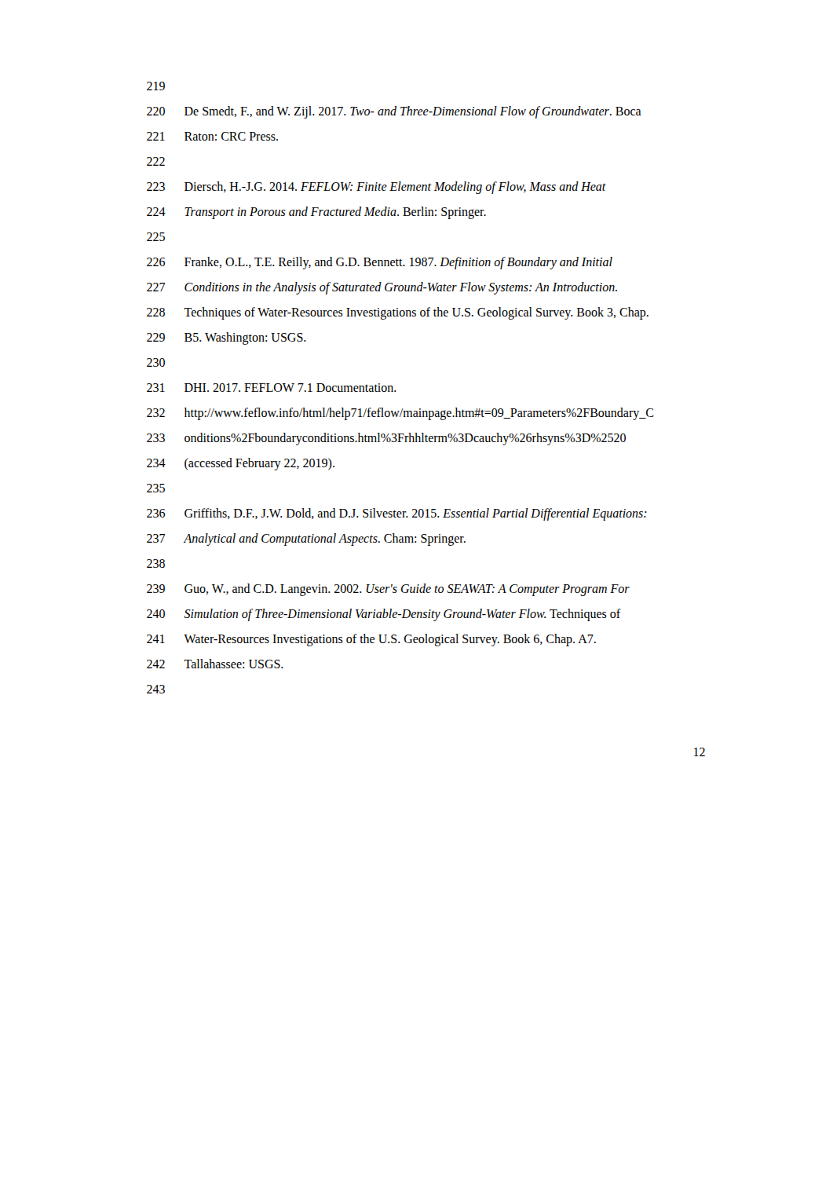De Smedt, F., and W. Zijl. 2017. Two- and Three-Dimensional Flow of Groundwater. Boca
Raton: CRC Press.
Diersch, H.-J.G. 2014. FEFLOW: Finite Element Modeling of Flow, Mass and Heat
Transport in Porous and Fractured Media. Berlin: Springer.
Franke, O.L., T.E. Reilly, and G.D. Bennett. 1987. Definition of Boundary and Initial
Conditions in the Analysis of Saturated Ground-Water Flow Systems: An Introduction.
Techniques of Water-Resources Investigations of the U.S. Geological Survey. Book 3, Chap.
B5. Washington: USGS.
DHI. 2017. FEFLOW 7.1 Documentation.
http://www.feflow.info/html/help71/feflow/mainpage.htm#t=09_Parameters%2FBoundary_C
onditions%2Fboundaryconditions.html%3Frhhlterm%3Dcauchy%26rhsyns%3D%2520
(accessed February 22, 2019).
Griffiths, D.F., J.W. Dold, and D.J. Silvester. 2015. Essential Partial Differential Equations:
Analytical and Computational Aspects. Cham: Springer.
Guo, W., and C.D. Langevin. 2002. User's Guide to SEAWAT: A Computer Program For
Simulation of Three-Dimensional Variable-Density Ground-Water Flow. Techniques of
Water-Resources Investigations of the U.S. Geological Survey. Book 6, Chap. A7.
Tallahassee: USGS.
12